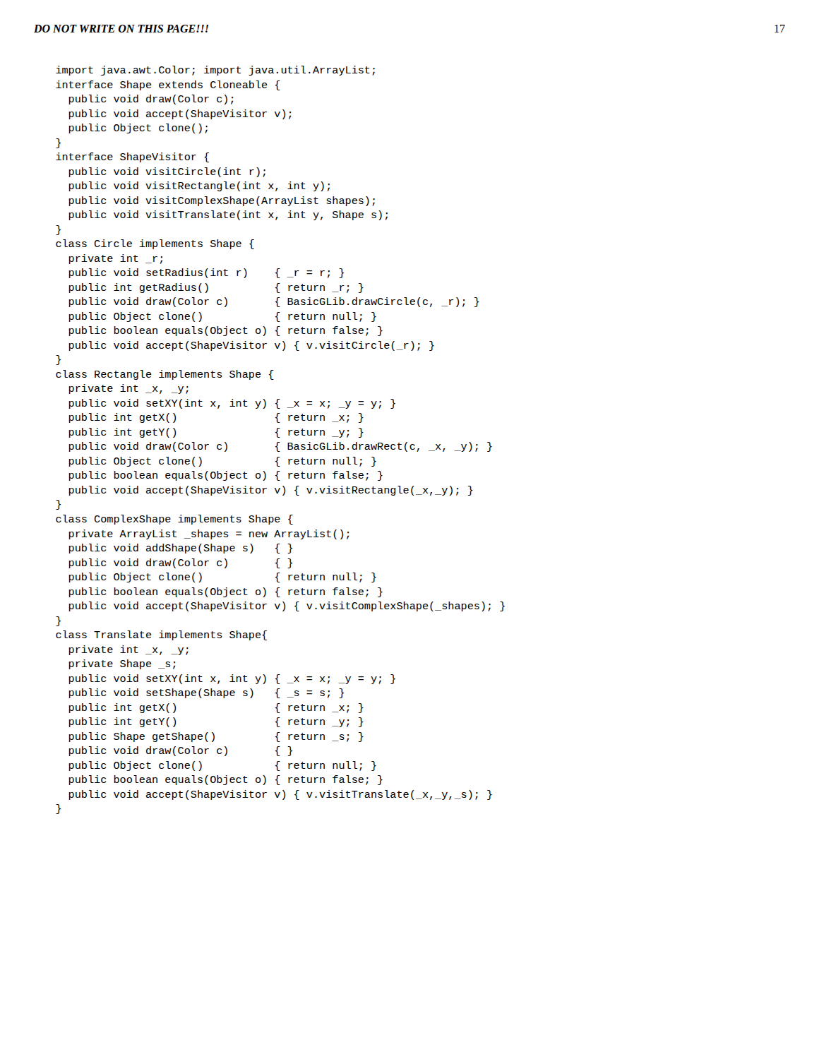DO NOT WRITE ON THIS PAGE!!! 17
import java.awt.Color; import java.util.ArrayList;
interface Shape extends Cloneable {
  public void draw(Color c);
  public void accept(ShapeVisitor v);
  public Object clone();
}
interface ShapeVisitor {
  public void visitCircle(int r);
  public void visitRectangle(int x, int y);
  public void visitComplexShape(ArrayList shapes);
  public void visitTranslate(int x, int y, Shape s);
}
class Circle implements Shape {
  private int _r;
  public void setRadius(int r)    { _r = r; }
  public int getRadius()          { return _r; }
  public void draw(Color c)       { BasicGLib.drawCircle(c, _r); }
  public Object clone()           { return null; }
  public boolean equals(Object o) { return false; }
  public void accept(ShapeVisitor v) { v.visitCircle(_r); }
}
class Rectangle implements Shape {
  private int _x, _y;
  public void setXY(int x, int y) { _x = x; _y = y; }
  public int getX()               { return _x; }
  public int getY()               { return _y; }
  public void draw(Color c)       { BasicGLib.drawRect(c, _x, _y); }
  public Object clone()           { return null; }
  public boolean equals(Object o) { return false; }
  public void accept(ShapeVisitor v) { v.visitRectangle(_x,_y); }
}
class ComplexShape implements Shape {
  private ArrayList _shapes = new ArrayList();
  public void addShape(Shape s)   { }
  public void draw(Color c)       { }
  public Object clone()           { return null; }
  public boolean equals(Object o) { return false; }
  public void accept(ShapeVisitor v) { v.visitComplexShape(_shapes); }
}
class Translate implements Shape{
  private int _x, _y;
  private Shape _s;
  public void setXY(int x, int y) { _x = x; _y = y; }
  public void setShape(Shape s)   { _s = s; }
  public int getX()               { return _x; }
  public int getY()               { return _y; }
  public Shape getShape()         { return _s; }
  public void draw(Color c)       { }
  public Object clone()           { return null; }
  public boolean equals(Object o) { return false; }
  public void accept(ShapeVisitor v) { v.visitTranslate(_x,_y,_s); }
}